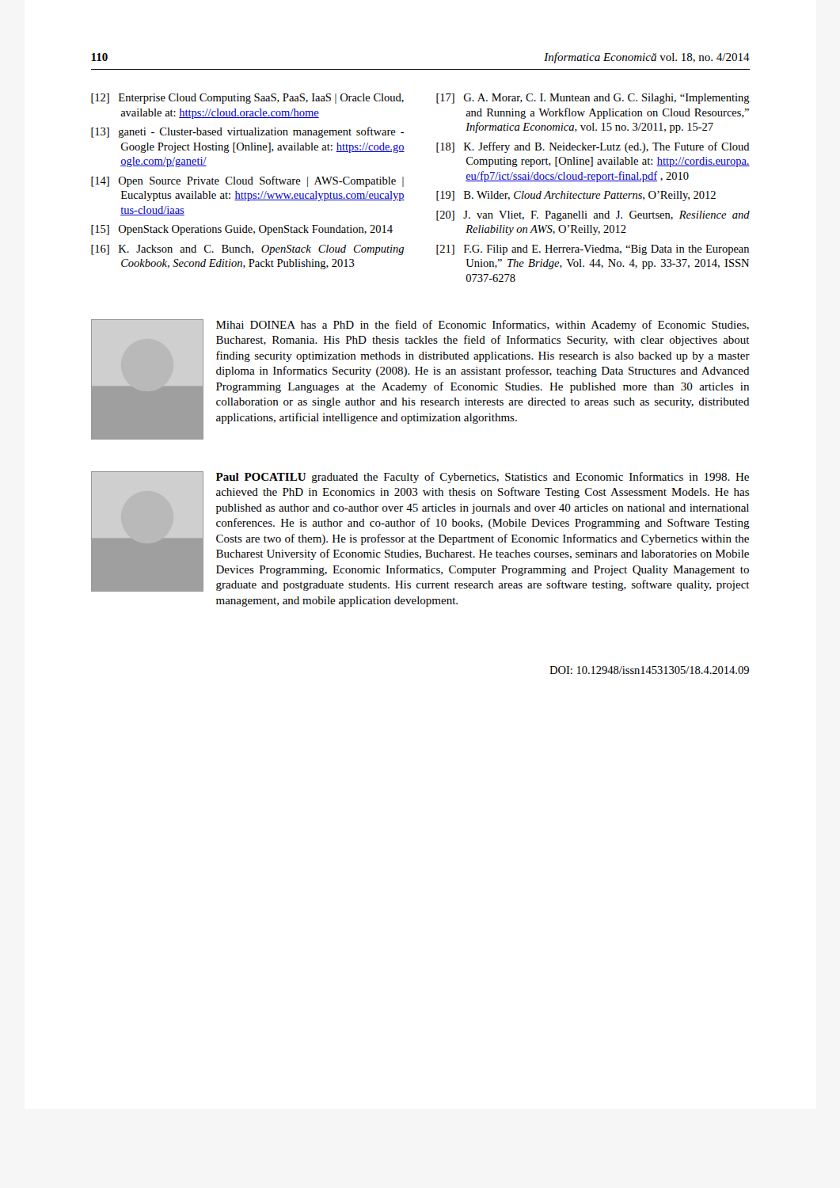110 Informatica Economică vol. 18, no. 4/2014
[12] Enterprise Cloud Computing SaaS, PaaS, IaaS | Oracle Cloud, available at: https://cloud.oracle.com/home
[13] ganeti - Cluster-based virtualization management software - Google Project Hosting [Online], available at: https://code.google.com/p/ganeti/
[14] Open Source Private Cloud Software | AWS-Compatible | Eucalyptus available at: https://www.eucalyptus.com/eucalyptus-cloud/iaas
[15] OpenStack Operations Guide, OpenStack Foundation, 2014
[16] K. Jackson and C. Bunch, OpenStack Cloud Computing Cookbook, Second Edition, Packt Publishing, 2013
[17] G. A. Morar, C. I. Muntean and G. C. Silaghi, “Implementing and Running a Workflow Application on Cloud Resources,” Informatica Economica, vol. 15 no. 3/2011, pp. 15-27
[18] K. Jeffery and B. Neidecker-Lutz (ed.), The Future of Cloud Computing report, [Online] available at: http://cordis.europa.eu/fp7/ict/ssai/docs/cloud-report-final.pdf , 2010
[19] B. Wilder, Cloud Architecture Patterns, O’Reilly, 2012
[20] J. van Vliet, F. Paganelli and J. Geurtsen, Resilience and Reliability on AWS, O’Reilly, 2012
[21] F.G. Filip and E. Herrera-Viedma, “Big Data in the European Union,” The Bridge, Vol. 44, No. 4, pp. 33-37, 2014, ISSN 0737-6278
Mihai DOINEA has a PhD in the field of Economic Informatics, within Academy of Economic Studies, Bucharest, Romania. His PhD thesis tackles the field of Informatics Security, with clear objectives about finding security optimization methods in distributed applications. His research is also backed up by a master diploma in Informatics Security (2008). He is an assistant professor, teaching Data Structures and Advanced Programming Languages at the Academy of Economic Studies. He published more than 30 articles in collaboration or as single author and his research interests are directed to areas such as security, distributed applications, artificial intelligence and optimization algorithms.
Paul POCATILU graduated the Faculty of Cybernetics, Statistics and Economic Informatics in 1998. He achieved the PhD in Economics in 2003 with thesis on Software Testing Cost Assessment Models. He has published as author and co-author over 45 articles in journals and over 40 articles on national and international conferences. He is author and co-author of 10 books, (Mobile Devices Programming and Software Testing Costs are two of them). He is professor at the Department of Economic Informatics and Cybernetics within the Bucharest University of Economic Studies, Bucharest. He teaches courses, seminars and laboratories on Mobile Devices Programming, Economic Informatics, Computer Programming and Project Quality Management to graduate and postgraduate students. His current research areas are software testing, software quality, project management, and mobile application development.
DOI: 10.12948/issn14531305/18.4.2014.09